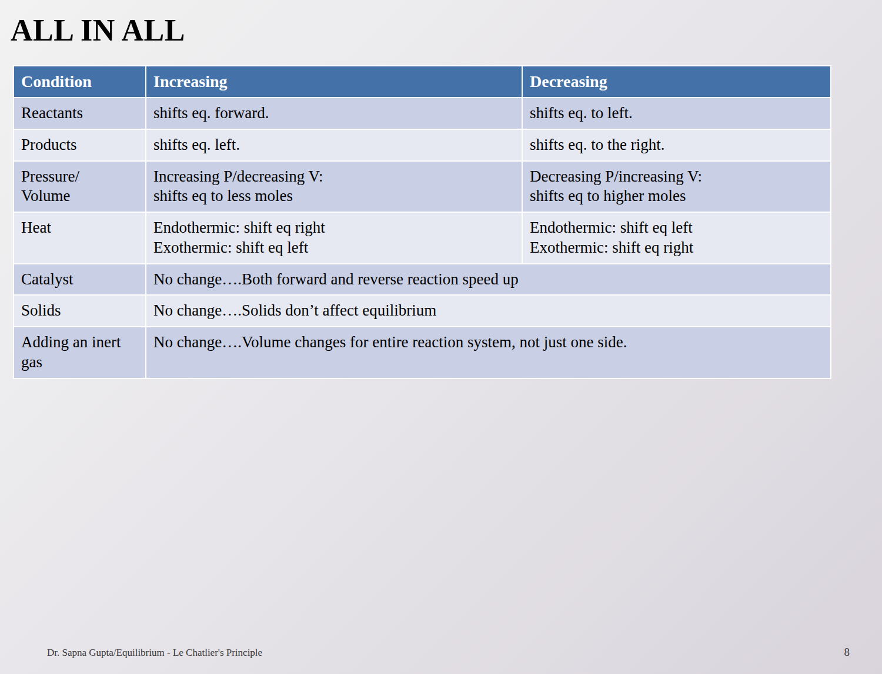ALL IN ALL
| Condition | Increasing | Decreasing |
| --- | --- | --- |
| Reactants | shifts eq. forward. | shifts eq. to left. |
| Products | shifts eq. left. | shifts eq. to the right. |
| Pressure/ Volume | Increasing P/decreasing V: shifts eq to less moles | Decreasing P/increasing V: shifts eq to higher moles |
| Heat | Endothermic: shift eq right Exothermic: shift eq left | Endothermic: shift eq left Exothermic: shift eq right |
| Catalyst | No change….Both forward and reverse reaction speed up |
| Solids | No change….Solids don’t affect equilibrium |
| Adding an inert gas | No change….Volume changes for entire reaction system, not just one side. |
Dr. Sapna Gupta/Equilibrium - Le Chatlier's Principle
8